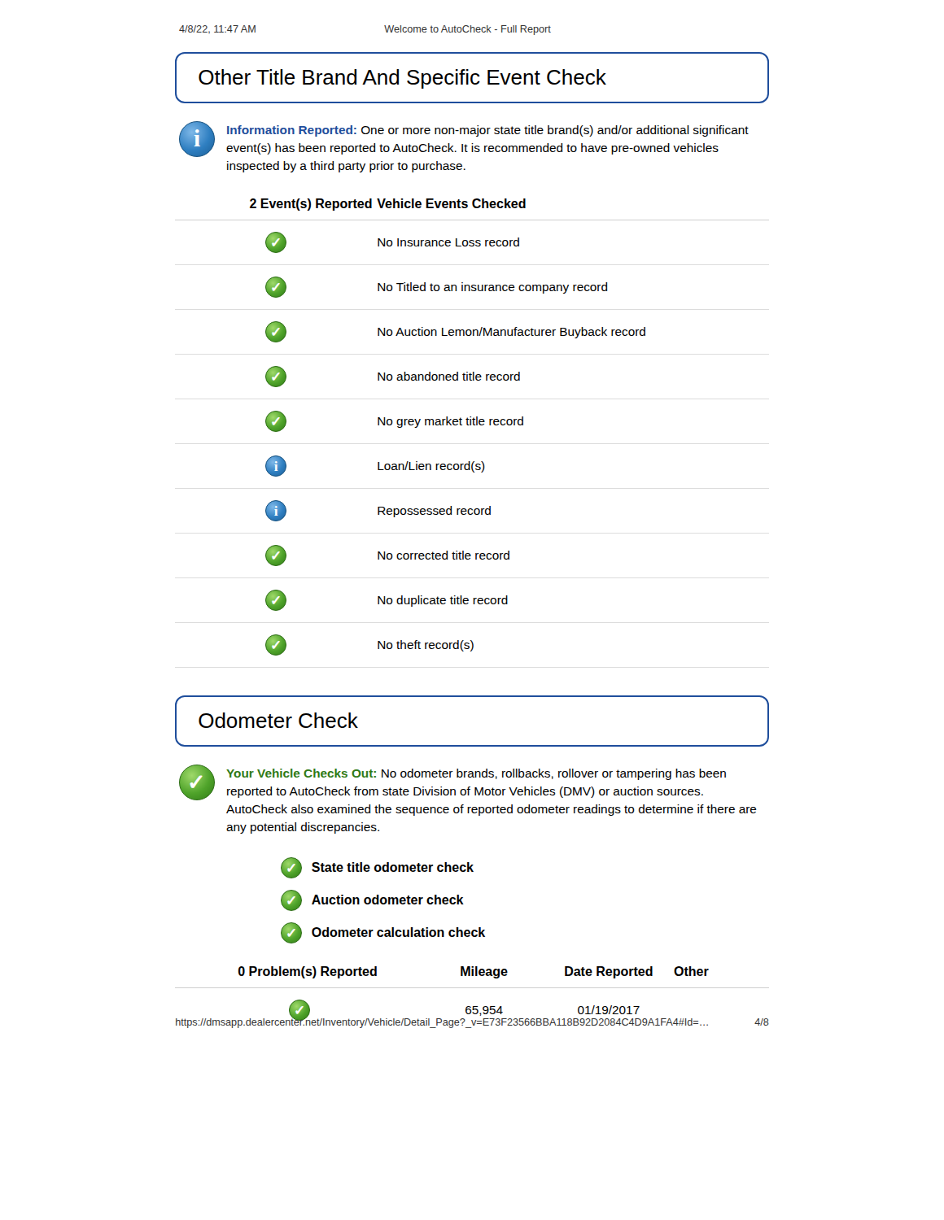4/8/22, 11:47 AM
Welcome to AutoCheck - Full Report
Other Title Brand And Specific Event Check
i
Information Reported: One or more non-major state title brand(s) and/or additional significant event(s) has been reported to AutoCheck. It is recommended to have pre-owned vehicles inspected by a third party prior to purchase.
| 2 Event(s) Reported | Vehicle Events Checked |
| --- | --- |
| ✓ | No Insurance Loss record |
| ✓ | No Titled to an insurance company record |
| ✓ | No Auction Lemon/Manufacturer Buyback record |
| ✓ | No abandoned title record |
| ✓ | No grey market title record |
| i | Loan/Lien record(s) |
| i | Repossessed record |
| ✓ | No corrected title record |
| ✓ | No duplicate title record |
| ✓ | No theft record(s) |
Odometer Check
✓
Your Vehicle Checks Out: No odometer brands, rollbacks, rollover or tampering has been reported to AutoCheck from state Division of Motor Vehicles (DMV) or auction sources. AutoCheck also examined the sequence of reported odometer readings to determine if there are any potential discrepancies.
✓ State title odometer check
✓ Auction odometer check
✓ Odometer calculation check
| 0 Problem(s) Reported | Mileage | Date Reported | Other |
| --- | --- | --- | --- |
| ✓ | 65,954 | 01/19/2017 | |
https://dmsapp.dealercenter.net/Inventory/Vehicle/Detail_Page?_v=E73F23566BBA118B92D2084C4D9A1FA4#Id=a8c87179-789a-ec11-a12e-005056…
4/8